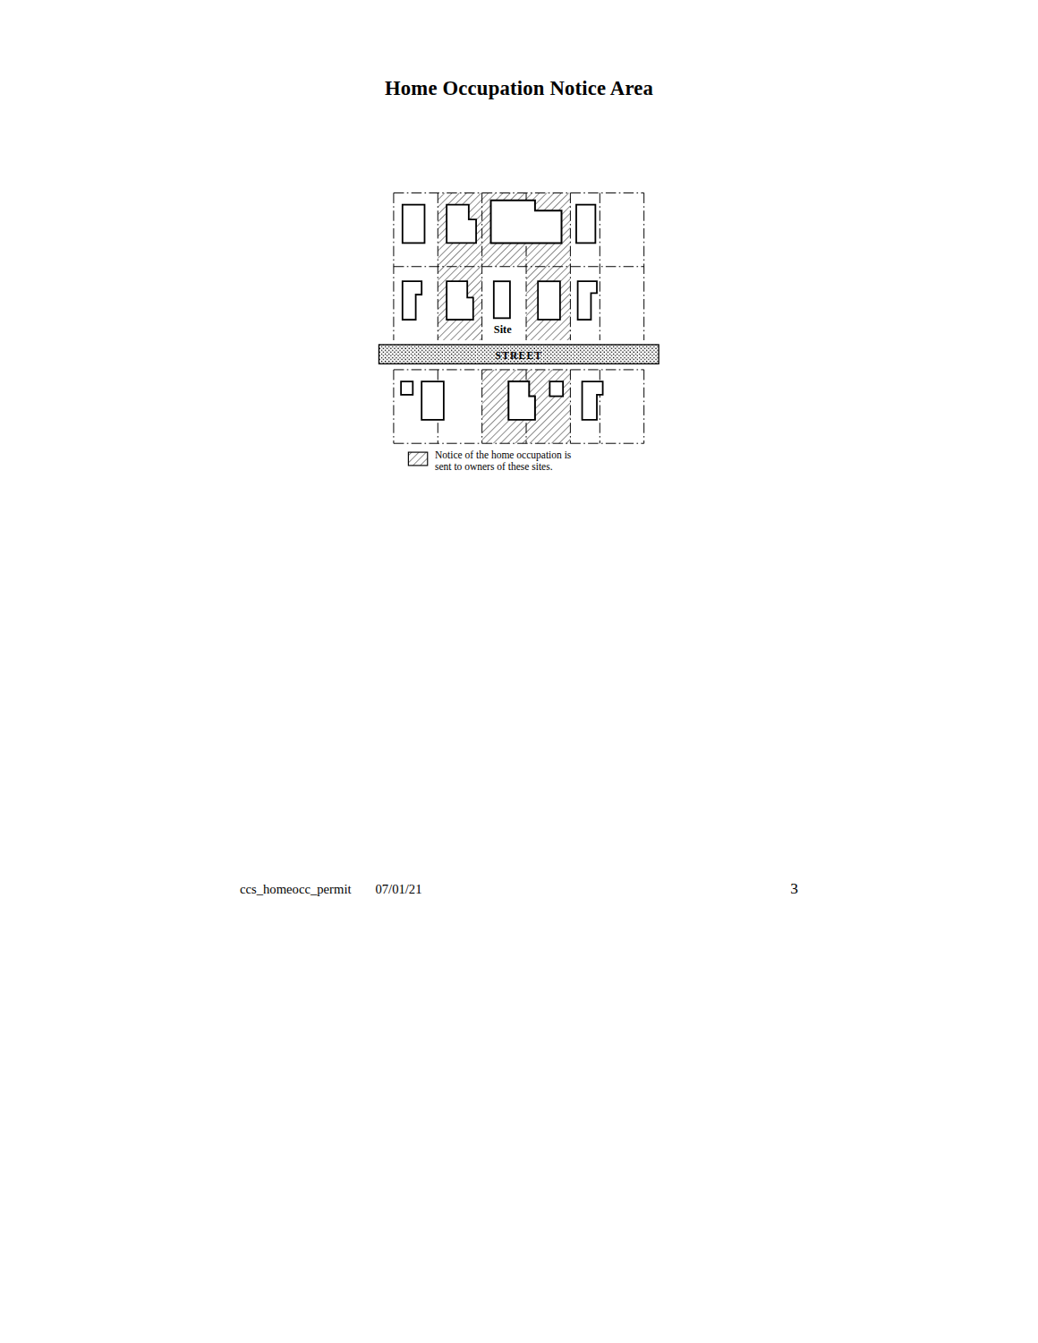Home Occupation Notice Area
Home Occupation Notice Area diagram A block plan showing a site parcel and the surrounding parcels that receive notice of the home occupation, indicated by diagonal hatching. A street runs horizontally across the middle of the block. Site STREET Notice of the home occupation is sent to owners of these sites.
ccs_homeocc_permit07/01/21
3